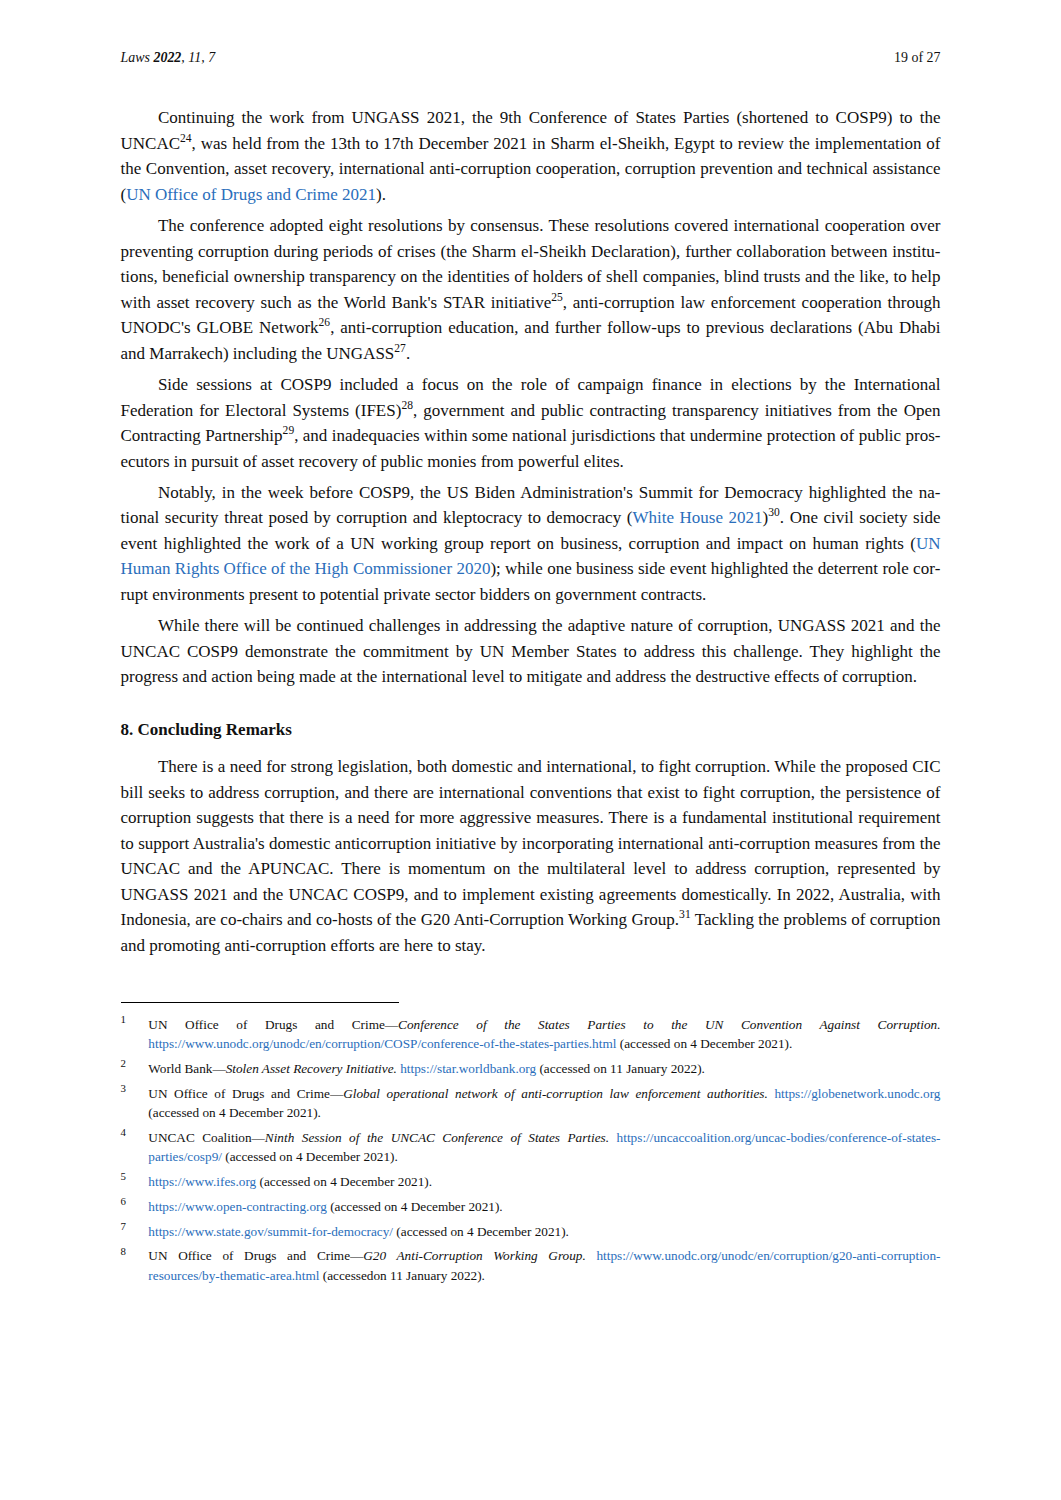Laws 2022, 11, 7 19 of 27
Continuing the work from UNGASS 2021, the 9th Conference of States Parties (shortened to COSP9) to the UNCAC24, was held from the 13th to 17th December 2021 in Sharm el-Sheikh, Egypt to review the implementation of the Convention, asset recovery, international anti-corruption cooperation, corruption prevention and technical assistance (UN Office of Drugs and Crime 2021).
The conference adopted eight resolutions by consensus. These resolutions covered international cooperation over preventing corruption during periods of crises (the Sharm el-Sheikh Declaration), further collaboration between institutions, beneficial ownership transparency on the identities of holders of shell companies, blind trusts and the like, to help with asset recovery such as the World Bank's STAR initiative25, anti-corruption law enforcement cooperation through UNODC's GLOBE Network26, anti-corruption education, and further follow-ups to previous declarations (Abu Dhabi and Marrakech) including the UNGASS27.
Side sessions at COSP9 included a focus on the role of campaign finance in elections by the International Federation for Electoral Systems (IFES)28, government and public contracting transparency initiatives from the Open Contracting Partnership29, and inadequacies within some national jurisdictions that undermine protection of public prosecutors in pursuit of asset recovery of public monies from powerful elites.
Notably, in the week before COSP9, the US Biden Administration's Summit for Democracy highlighted the national security threat posed by corruption and kleptocracy to democracy (White House 2021)30. One civil society side event highlighted the work of a UN working group report on business, corruption and impact on human rights (UN Human Rights Office of the High Commissioner 2020); while one business side event highlighted the deterrent role corrupt environments present to potential private sector bidders on government contracts.
While there will be continued challenges in addressing the adaptive nature of corruption, UNGASS 2021 and the UNCAC COSP9 demonstrate the commitment by UN Member States to address this challenge. They highlight the progress and action being made at the international level to mitigate and address the destructive effects of corruption.
8. Concluding Remarks
There is a need for strong legislation, both domestic and international, to fight corruption. While the proposed CIC bill seeks to address corruption, and there are international conventions that exist to fight corruption, the persistence of corruption suggests that there is a need for more aggressive measures. There is a fundamental institutional requirement to support Australia's domestic anticorruption initiative by incorporating international anti-corruption measures from the UNCAC and the APUNCAC. There is momentum on the multilateral level to address corruption, represented by UNGASS 2021 and the UNCAC COSP9, and to implement existing agreements domestically. In 2022, Australia, with Indonesia, are co-chairs and co-hosts of the G20 Anti-Corruption Working Group.31 Tackling the problems of corruption and promoting anti-corruption efforts are here to stay.
UN Office of Drugs and Crime—Conference of the States Parties to the UN Convention Against Corruption. https://www.unodc.org/unodc/en/corruption/COSP/conference-of-the-states-parties.html (accessed on 4 December 2021).
World Bank—Stolen Asset Recovery Initiative. https://star.worldbank.org (accessed on 11 January 2022).
UN Office of Drugs and Crime—Global operational network of anti-corruption law enforcement authorities. https://globenetwork.unodc.org (accessed on 4 December 2021).
UNCAC Coalition—Ninth Session of the UNCAC Conference of States Parties. https://uncaccoalition.org/uncac-bodies/conference-of-states-parties/cosp9/ (accessed on 4 December 2021).
https://www.ifes.org (accessed on 4 December 2021).
https://www.open-contracting.org (accessed on 4 December 2021).
https://www.state.gov/summit-for-democracy/ (accessed on 4 December 2021).
UN Office of Drugs and Crime—G20 Anti-Corruption Working Group. https://www.unodc.org/unodc/en/corruption/g20-anti-corruption-resources/by-thematic-area.html (accessedon 11 January 2022).